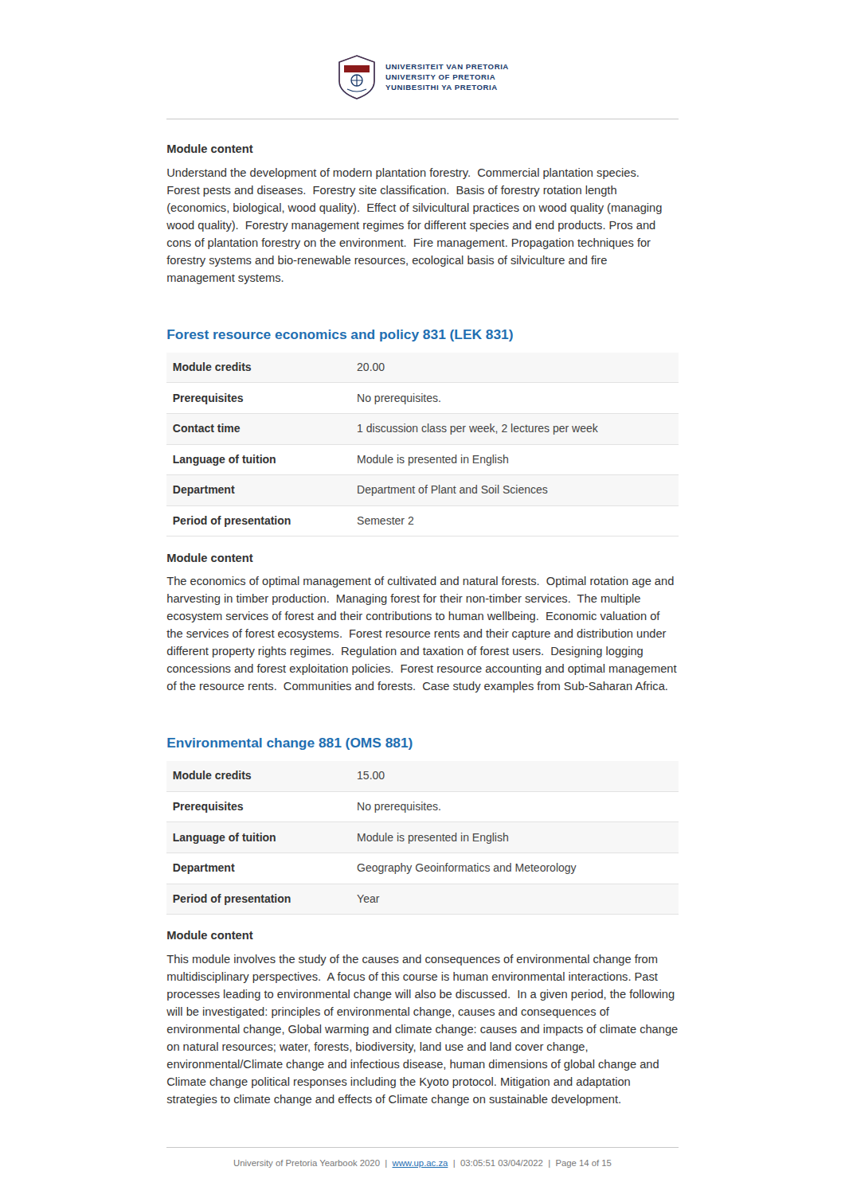UNIVERSITEIT VAN PRETORIA
UNIVERSITY OF PRETORIA
YUNIBESITHI YA PRETORIA
Module content
Understand the development of modern plantation forestry. Commercial plantation species. Forest pests and diseases. Forestry site classification. Basis of forestry rotation length (economics, biological, wood quality). Effect of silvicultural practices on wood quality (managing wood quality). Forestry management regimes for different species and end products. Pros and cons of plantation forestry on the environment. Fire management. Propagation techniques for forestry systems and bio-renewable resources, ecological basis of silviculture and fire management systems.
Forest resource economics and policy 831 (LEK 831)
| Module credits | 20.00 |
| Prerequisites | No prerequisites. |
| Contact time | 1 discussion class per week, 2 lectures per week |
| Language of tuition | Module is presented in English |
| Department | Department of Plant and Soil Sciences |
| Period of presentation | Semester 2 |
Module content
The economics of optimal management of cultivated and natural forests. Optimal rotation age and harvesting in timber production. Managing forest for their non-timber services. The multiple ecosystem services of forest and their contributions to human wellbeing. Economic valuation of the services of forest ecosystems. Forest resource rents and their capture and distribution under different property rights regimes. Regulation and taxation of forest users. Designing logging concessions and forest exploitation policies. Forest resource accounting and optimal management of the resource rents. Communities and forests. Case study examples from Sub-Saharan Africa.
Environmental change 881 (OMS 881)
| Module credits | 15.00 |
| Prerequisites | No prerequisites. |
| Language of tuition | Module is presented in English |
| Department | Geography Geoinformatics and Meteorology |
| Period of presentation | Year |
Module content
This module involves the study of the causes and consequences of environmental change from multidisciplinary perspectives. A focus of this course is human environmental interactions. Past processes leading to environmental change will also be discussed. In a given period, the following will be investigated: principles of environmental change, causes and consequences of environmental change, Global warming and climate change: causes and impacts of climate change on natural resources; water, forests, biodiversity, land use and land cover change, environmental/Climate change and infectious disease, human dimensions of global change and Climate change political responses including the Kyoto protocol. Mitigation and adaptation strategies to climate change and effects of Climate change on sustainable development.
University of Pretoria Yearbook 2020 | www.up.ac.za | 03:05:51 03/04/2022 | Page 14 of 15